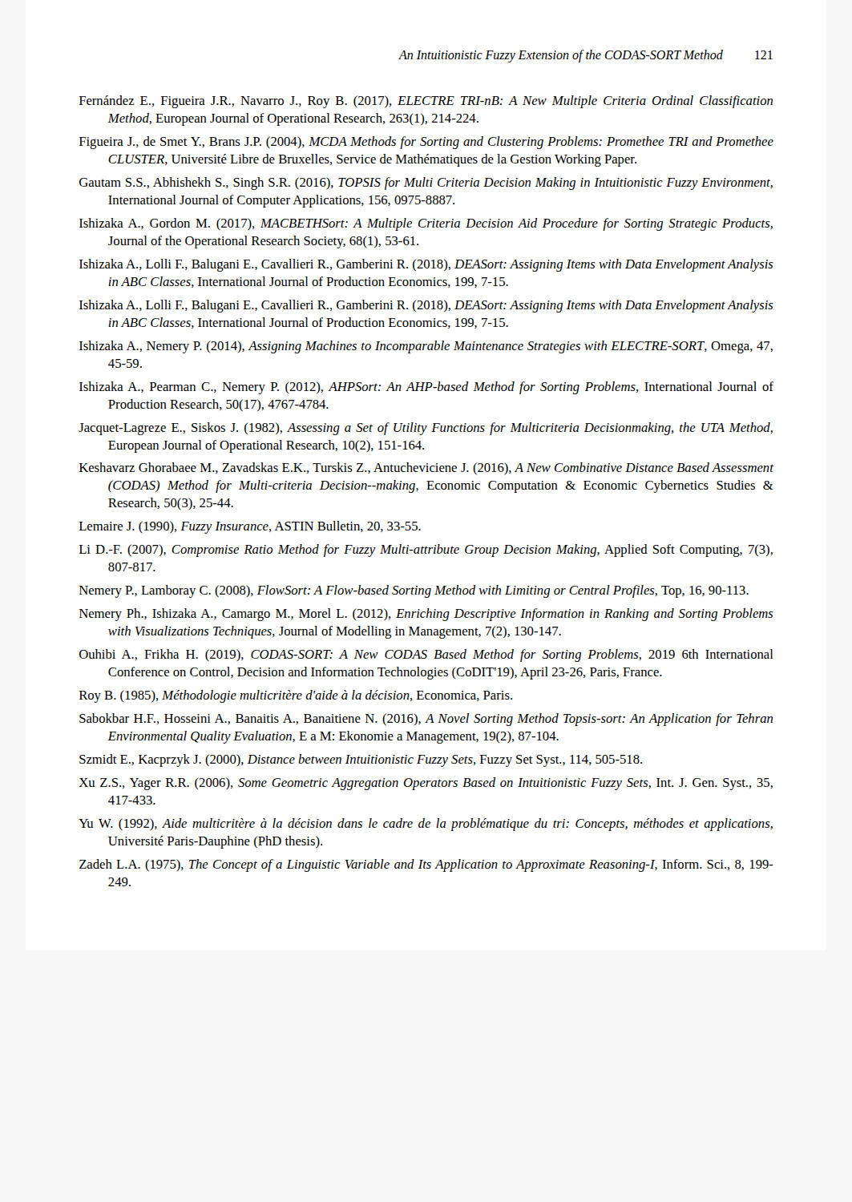An Intuitionistic Fuzzy Extension of the CODAS-SORT Method 121
Fernández E., Figueira J.R., Navarro J., Roy B. (2017), ELECTRE TRI-nB: A New Multiple Criteria Ordinal Classification Method, European Journal of Operational Research, 263(1), 214-224.
Figueira J., de Smet Y., Brans J.P. (2004), MCDA Methods for Sorting and Clustering Problems: Promethee TRI and Promethee CLUSTER, Université Libre de Bruxelles, Service de Mathématiques de la Gestion Working Paper.
Gautam S.S., Abhishekh S., Singh S.R. (2016), TOPSIS for Multi Criteria Decision Making in Intuitionistic Fuzzy Environment, International Journal of Computer Applications, 156, 0975-8887.
Ishizaka A., Gordon M. (2017), MACBETHSort: A Multiple Criteria Decision Aid Procedure for Sorting Strategic Products, Journal of the Operational Research Society, 68(1), 53-61.
Ishizaka A., Lolli F., Balugani E., Cavallieri R., Gamberini R. (2018), DEASort: Assigning Items with Data Envelopment Analysis in ABC Classes, International Journal of Production Economics, 199, 7-15.
Ishizaka A., Lolli F., Balugani E., Cavallieri R., Gamberini R. (2018), DEASort: Assigning Items with Data Envelopment Analysis in ABC Classes, International Journal of Production Economics, 199, 7-15.
Ishizaka A., Nemery P. (2014), Assigning Machines to Incomparable Maintenance Strategies with ELECTRE-SORT, Omega, 47, 45-59.
Ishizaka A., Pearman C., Nemery P. (2012), AHPSort: An AHP-based Method for Sorting Problems, International Journal of Production Research, 50(17), 4767-4784.
Jacquet-Lagreze E., Siskos J. (1982), Assessing a Set of Utility Functions for Multicriteria Decisionmaking, the UTA Method, European Journal of Operational Research, 10(2), 151-164.
Keshavarz Ghorabaee M., Zavadskas E.K., Turskis Z., Antucheviciene J. (2016), A New Combinative Distance Based Assessment (CODAS) Method for Multi-criteria Decision--making, Economic Computation & Economic Cybernetics Studies & Research, 50(3), 25-44.
Lemaire J. (1990), Fuzzy Insurance, ASTIN Bulletin, 20, 33-55.
Li D.-F. (2007), Compromise Ratio Method for Fuzzy Multi-attribute Group Decision Making, Applied Soft Computing, 7(3), 807-817.
Nemery P., Lamboray C. (2008), FlowSort: A Flow-based Sorting Method with Limiting or Central Profiles, Top, 16, 90-113.
Nemery Ph., Ishizaka A., Camargo M., Morel L. (2012), Enriching Descriptive Information in Ranking and Sorting Problems with Visualizations Techniques, Journal of Modelling in Management, 7(2), 130-147.
Ouhibi A., Frikha H. (2019), CODAS-SORT: A New CODAS Based Method for Sorting Problems, 2019 6th International Conference on Control, Decision and Information Technologies (CoDIT'19), April 23-26, Paris, France.
Roy B. (1985), Méthodologie multicritère d'aide à la décision, Economica, Paris.
Sabokbar H.F., Hosseini A., Banaitis A., Banaitiene N. (2016), A Novel Sorting Method Topsis-sort: An Application for Tehran Environmental Quality Evaluation, E a M: Ekonomie a Management, 19(2), 87-104.
Szmidt E., Kacprzyk J. (2000), Distance between Intuitionistic Fuzzy Sets, Fuzzy Set Syst., 114, 505-518.
Xu Z.S., Yager R.R. (2006), Some Geometric Aggregation Operators Based on Intuitionistic Fuzzy Sets, Int. J. Gen. Syst., 35, 417-433.
Yu W. (1992), Aide multicritère à la décision dans le cadre de la problématique du tri: Concepts, méthodes et applications, Université Paris-Dauphine (PhD thesis).
Zadeh L.A. (1975), The Concept of a Linguistic Variable and Its Application to Approximate Reasoning-I, Inform. Sci., 8, 199-249.